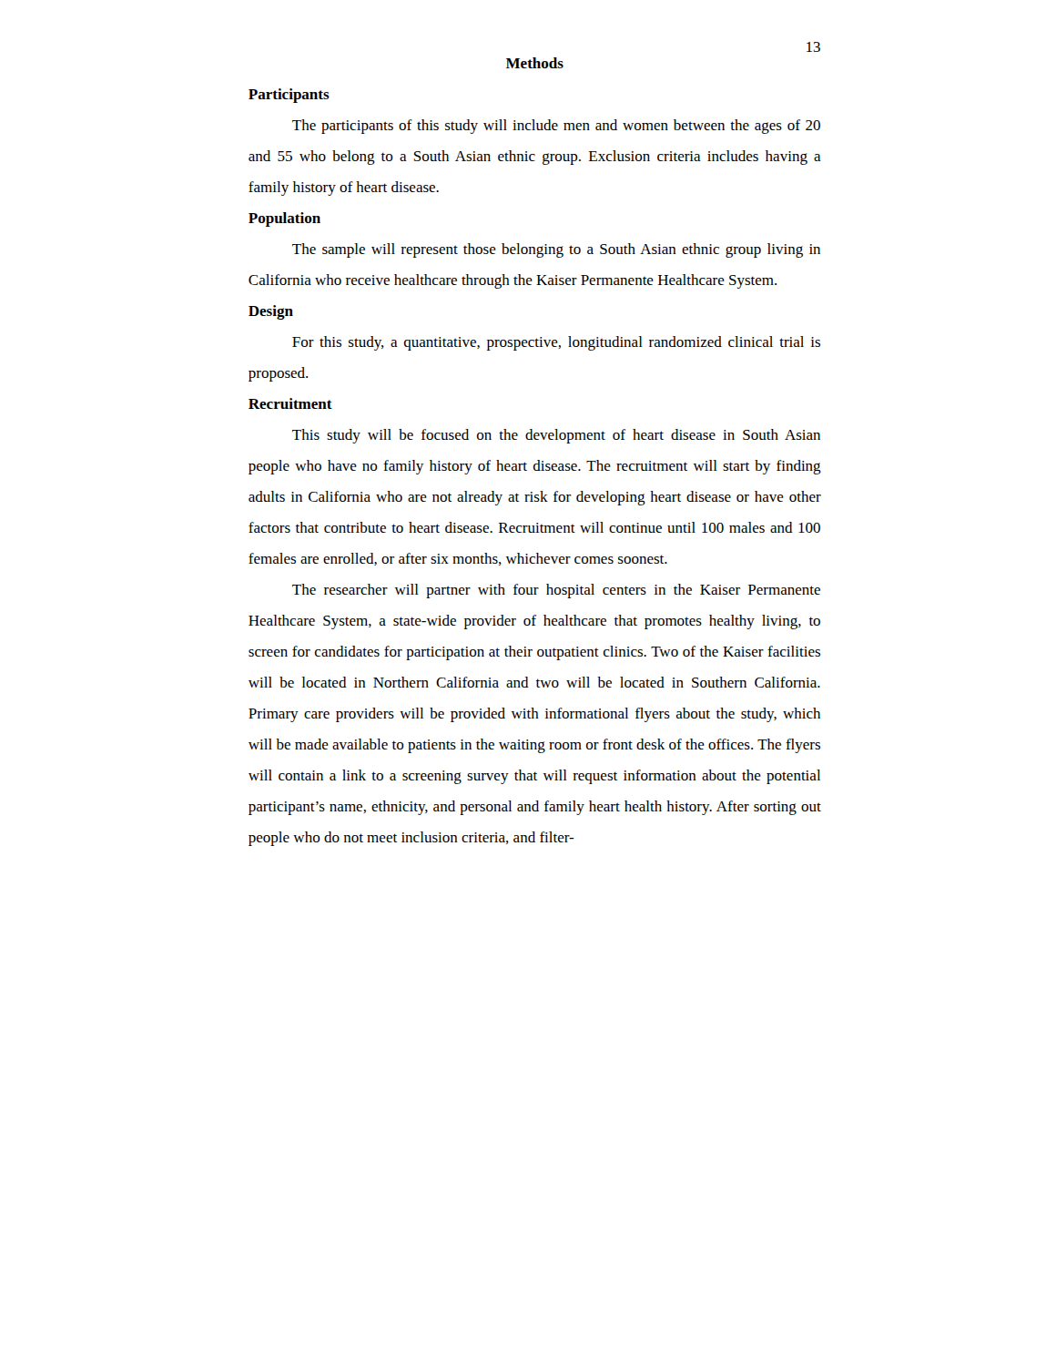13
Methods
Participants
The participants of this study will include men and women between the ages of 20 and 55 who belong to a South Asian ethnic group. Exclusion criteria includes having a family history of heart disease.
Population
The sample will represent those belonging to a South Asian ethnic group living in California who receive healthcare through the Kaiser Permanente Healthcare System.
Design
For this study, a quantitative, prospective, longitudinal randomized clinical trial is proposed.
Recruitment
This study will be focused on the development of heart disease in South Asian people who have no family history of heart disease. The recruitment will start by finding adults in California who are not already at risk for developing heart disease or have other factors that contribute to heart disease. Recruitment will continue until 100 males and 100 females are enrolled, or after six months, whichever comes soonest.
The researcher will partner with four hospital centers in the Kaiser Permanente Healthcare System, a state-wide provider of healthcare that promotes healthy living, to screen for candidates for participation at their outpatient clinics. Two of the Kaiser facilities will be located in Northern California and two will be located in Southern California. Primary care providers will be provided with informational flyers about the study, which will be made available to patients in the waiting room or front desk of the offices. The flyers will contain a link to a screening survey that will request information about the potential participant’s name, ethnicity, and personal and family heart health history. After sorting out people who do not meet inclusion criteria, and filter-